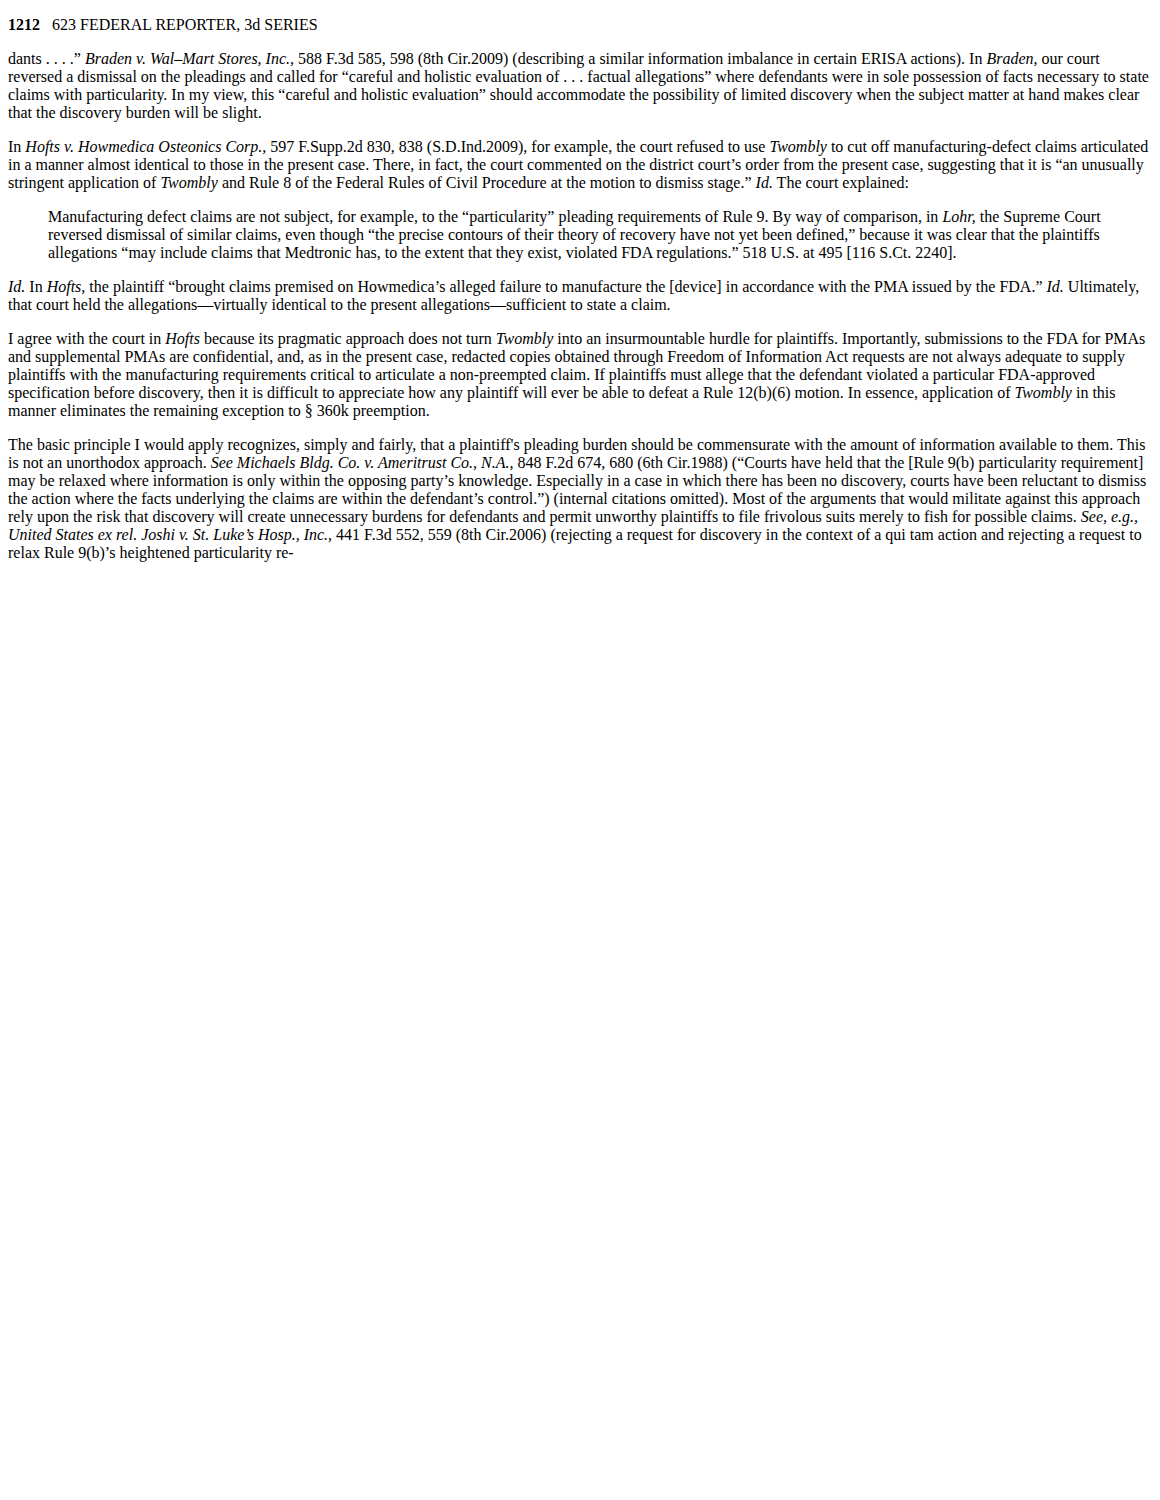1212 623 FEDERAL REPORTER, 3d SERIES
dants . . . .” Braden v. Wal–Mart Stores, Inc., 588 F.3d 585, 598 (8th Cir.2009) (describing a similar information imbalance in certain ERISA actions). In Braden, our court reversed a dismissal on the pleadings and called for “careful and holistic evaluation of . . . factual allegations” where defendants were in sole possession of facts necessary to state claims with particularity. In my view, this “careful and holistic evaluation” should accommodate the possibility of limited discovery when the subject matter at hand makes clear that the discovery burden will be slight.
In Hofts v. Howmedica Osteonics Corp., 597 F.Supp.2d 830, 838 (S.D.Ind.2009), for example, the court refused to use Twombly to cut off manufacturing-defect claims articulated in a manner almost identical to those in the present case. There, in fact, the court commented on the district court’s order from the present case, suggesting that it is “an unusually stringent application of Twombly and Rule 8 of the Federal Rules of Civil Procedure at the motion to dismiss stage.” Id. The court explained:
Manufacturing defect claims are not subject, for example, to the “particularity” pleading requirements of Rule 9. By way of comparison, in Lohr, the Supreme Court reversed dismissal of similar claims, even though “the precise contours of their theory of recovery have not yet been defined,” because it was clear that the plaintiffs allegations “may include claims that Medtronic has, to the extent that they exist, violated FDA regulations.” 518 U.S. at 495 [116 S.Ct. 2240].
Id. In Hofts, the plaintiff “brought claims premised on Howmedica’s alleged failure to manufacture the [device] in accordance with the PMA issued by the FDA.” Id. Ultimately, that court held the allegations—virtually identical to the present allegations—sufficient to state a claim.
I agree with the court in Hofts because its pragmatic approach does not turn Twombly into an insurmountable hurdle for plaintiffs. Importantly, submissions to the FDA for PMAs and supplemental PMAs are confidential, and, as in the present case, redacted copies obtained through Freedom of Information Act requests are not always adequate to supply plaintiffs with the manufacturing requirements critical to articulate a non-preempted claim. If plaintiffs must allege that the defendant violated a particular FDA-approved specification before discovery, then it is difficult to appreciate how any plaintiff will ever be able to defeat a Rule 12(b)(6) motion. In essence, application of Twombly in this manner eliminates the remaining exception to § 360k preemption.
The basic principle I would apply recognizes, simply and fairly, that a plaintiff's pleading burden should be commensurate with the amount of information available to them. This is not an unorthodox approach. See Michaels Bldg. Co. v. Ameritrust Co., N.A., 848 F.2d 674, 680 (6th Cir.1988) (“Courts have held that the [Rule 9(b) particularity requirement] may be relaxed where information is only within the opposing party’s knowledge. Especially in a case in which there has been no discovery, courts have been reluctant to dismiss the action where the facts underlying the claims are within the defendant’s control.”) (internal citations omitted). Most of the arguments that would militate against this approach rely upon the risk that discovery will create unnecessary burdens for defendants and permit unworthy plaintiffs to file frivolous suits merely to fish for possible claims. See, e.g., United States ex rel. Joshi v. St. Luke’s Hosp., Inc., 441 F.3d 552, 559 (8th Cir.2006) (rejecting a request for discovery in the context of a qui tam action and rejecting a request to relax Rule 9(b)’s heightened particularity re-